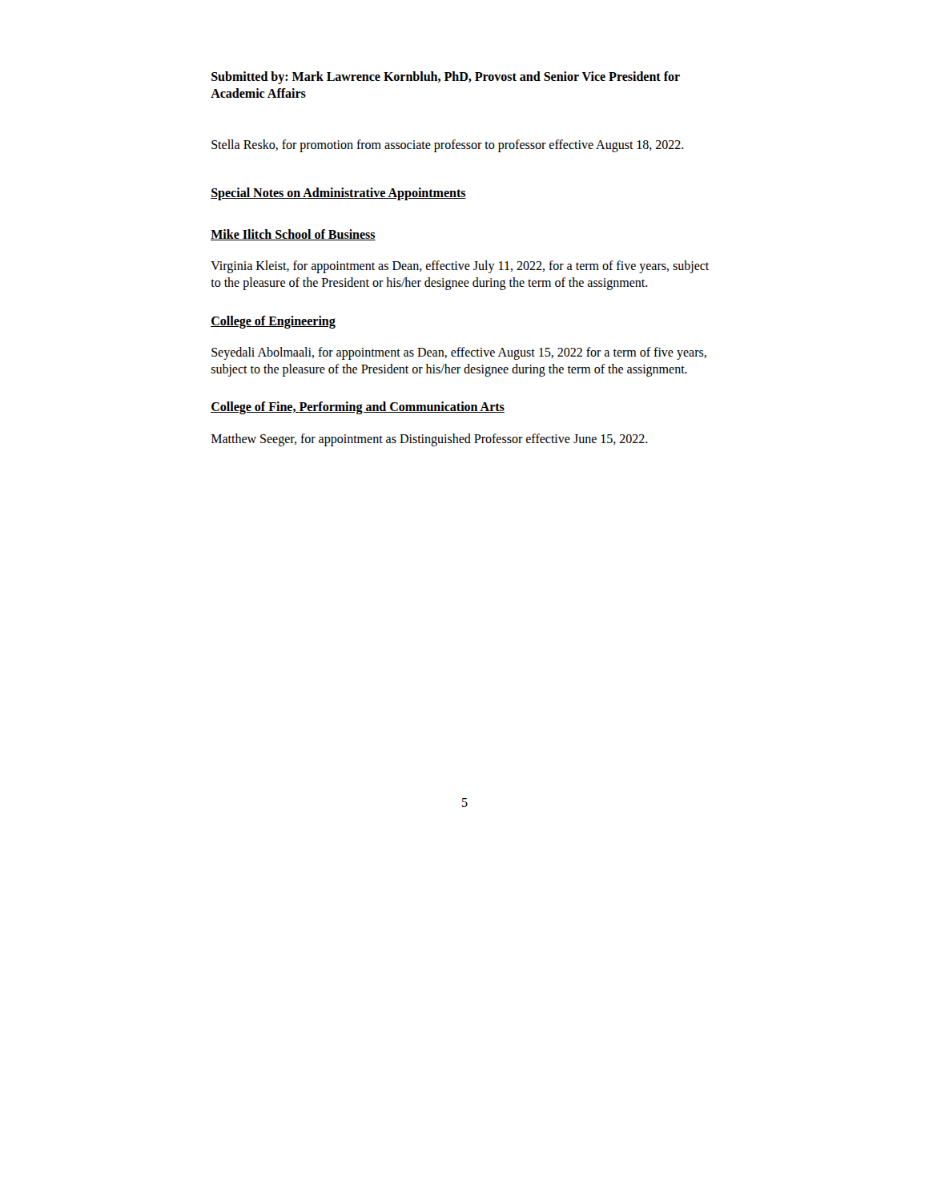Submitted by: Mark Lawrence Kornbluh, PhD, Provost and Senior Vice President for Academic Affairs
Stella Resko, for promotion from associate professor to professor effective August 18, 2022.
Special Notes on Administrative Appointments
Mike Ilitch School of Business
Virginia Kleist, for appointment as Dean, effective July 11, 2022, for a term of five years, subject to the pleasure of the President or his/her designee during the term of the assignment.
College of Engineering
Seyedali Abolmaali, for appointment as Dean, effective August 15, 2022 for a term of five years, subject to the pleasure of the President or his/her designee during the term of the assignment.
College of Fine, Performing and Communication Arts
Matthew Seeger, for appointment as Distinguished Professor effective June 15, 2022.
5